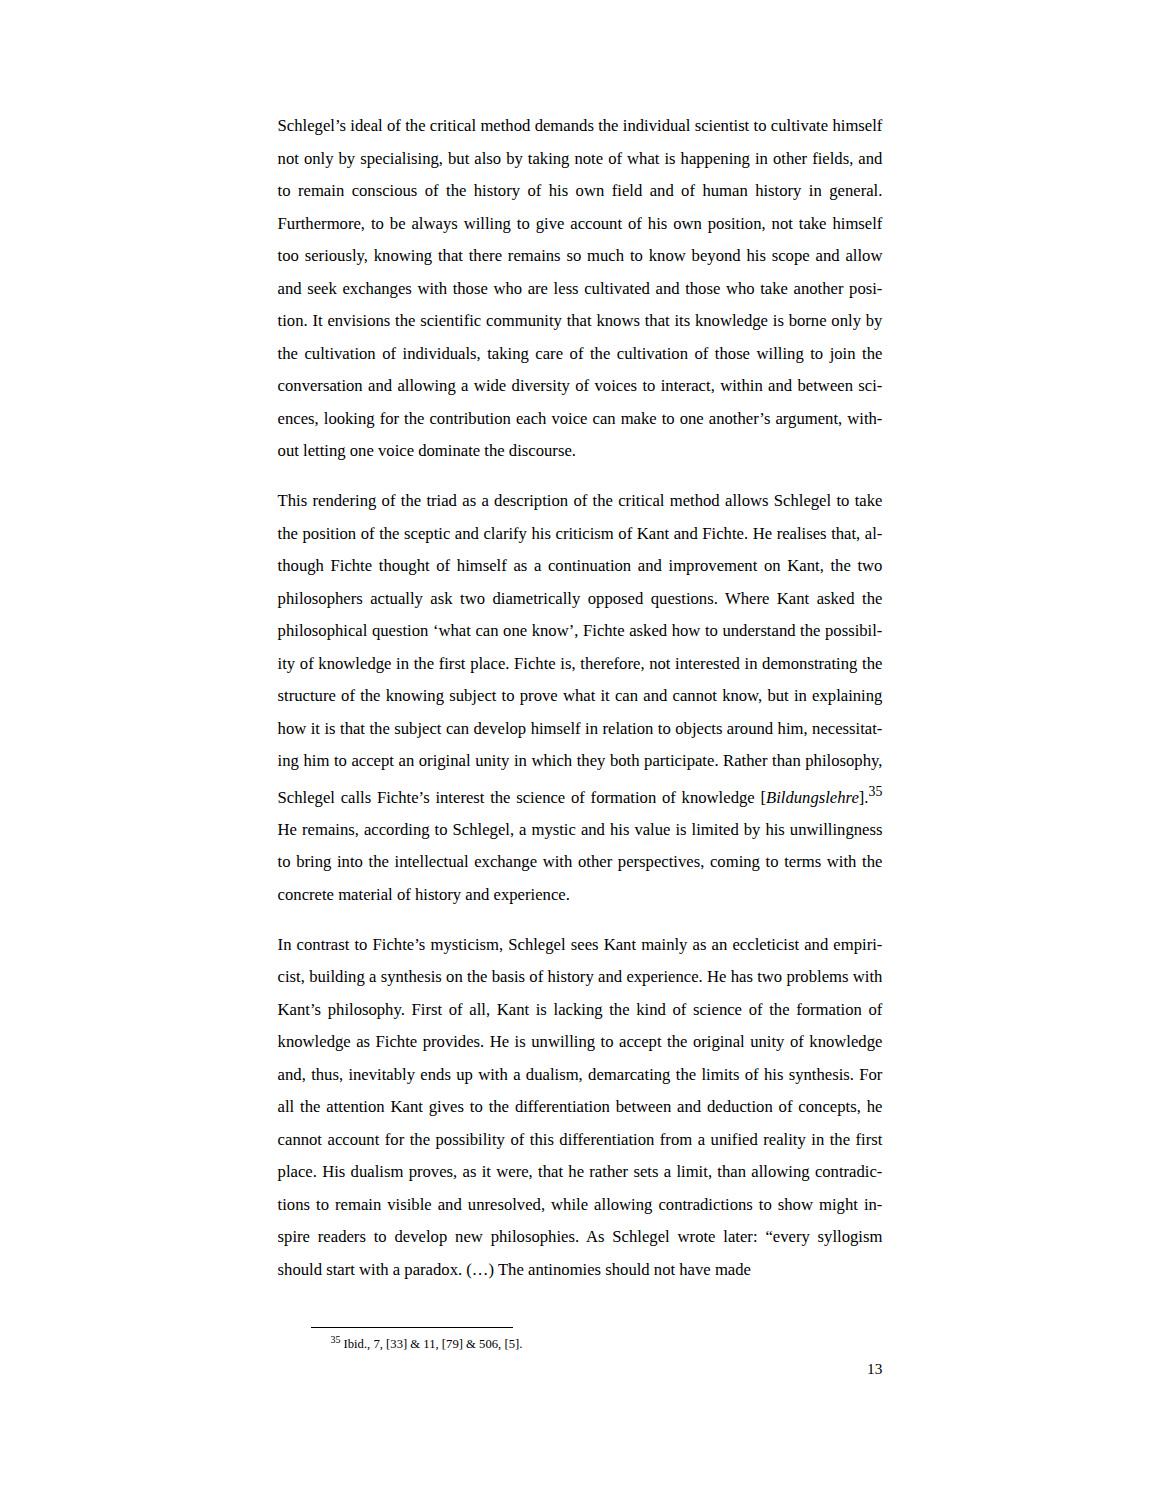Schlegel’s ideal of the critical method demands the individual scientist to cultivate himself not only by specialising, but also by taking note of what is happening in other fields, and to remain conscious of the history of his own field and of human history in general. Furthermore, to be always willing to give account of his own position, not take himself too seriously, knowing that there remains so much to know beyond his scope and allow and seek exchanges with those who are less cultivated and those who take another position. It envisions the scientific community that knows that its knowledge is borne only by the cultivation of individuals, taking care of the cultivation of those willing to join the conversation and allowing a wide diversity of voices to interact, within and between sciences, looking for the contribution each voice can make to one another’s argument, without letting one voice dominate the discourse.
This rendering of the triad as a description of the critical method allows Schlegel to take the position of the sceptic and clarify his criticism of Kant and Fichte. He realises that, although Fichte thought of himself as a continuation and improvement on Kant, the two philosophers actually ask two diametrically opposed questions. Where Kant asked the philosophical question ‘what can one know’, Fichte asked how to understand the possibility of knowledge in the first place. Fichte is, therefore, not interested in demonstrating the structure of the knowing subject to prove what it can and cannot know, but in explaining how it is that the subject can develop himself in relation to objects around him, necessitating him to accept an original unity in which they both participate. Rather than philosophy, Schlegel calls Fichte’s interest the science of formation of knowledge [Bildungslehre].35 He remains, according to Schlegel, a mystic and his value is limited by his unwillingness to bring into the intellectual exchange with other perspectives, coming to terms with the concrete material of history and experience.
In contrast to Fichte’s mysticism, Schlegel sees Kant mainly as an eccleticist and empiricist, building a synthesis on the basis of history and experience. He has two problems with Kant’s philosophy. First of all, Kant is lacking the kind of science of the formation of knowledge as Fichte provides. He is unwilling to accept the original unity of knowledge and, thus, inevitably ends up with a dualism, demarcating the limits of his synthesis. For all the attention Kant gives to the differentiation between and deduction of concepts, he cannot account for the possibility of this differentiation from a unified reality in the first place. His dualism proves, as it were, that he rather sets a limit, than allowing contradictions to remain visible and unresolved, while allowing contradictions to show might inspire readers to develop new philosophies. As Schlegel wrote later: “every syllogism should start with a paradox. (…) The antinomies should not have made
35 Ibid., 7, [33] & 11, [79] & 506, [5].
13